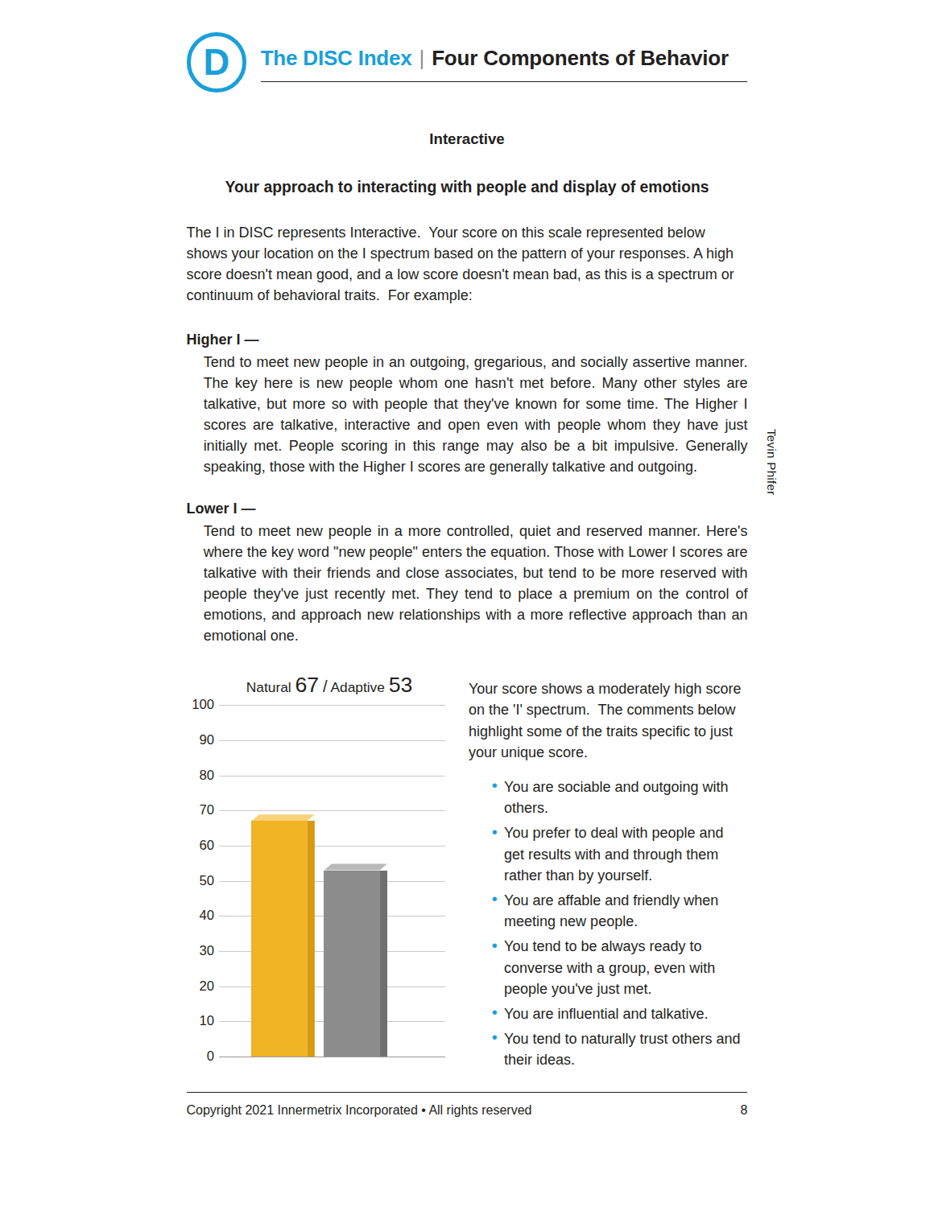D
The DISC Index | Four Components of Behavior
Interactive
Your approach to interacting with people and display of emotions
The I in DISC represents Interactive. Your score on this scale represented below shows your location on the I spectrum based on the pattern of your responses. A high score doesn't mean good, and a low score doesn't mean bad, as this is a spectrum or continuum of behavioral traits. For example:
Higher I —
Tend to meet new people in an outgoing, gregarious, and socially assertive manner. The key here is new people whom one hasn't met before. Many other styles are talkative, but more so with people that they've known for some time. The Higher I scores are talkative, interactive and open even with people whom they have just initially met. People scoring in this range may also be a bit impulsive. Generally speaking, those with the Higher I scores are generally talkative and outgoing.
Lower I —
Tend to meet new people in a more controlled, quiet and reserved manner. Here's where the key word "new people" enters the equation. Those with Lower I scores are talkative with their friends and close associates, but tend to be more reserved with people they've just recently met. They tend to place a premium on the control of emotions, and approach new relationships with a more reflective approach than an emotional one.
Natural 67 / Adaptive 53
100 90 80 70 60 50 40 30 20 10 0
Your score shows a moderately high score on the 'I' spectrum. The comments below highlight some of the traits specific to just your unique score.
You are sociable and outgoing with others.
You prefer to deal with people and get results with and through them rather than by yourself.
You are affable and friendly when meeting new people.
You tend to be always ready to converse with a group, even with people you've just met.
You are influential and talkative.
You tend to naturally trust others and their ideas.
Tevin Phifer
Copyright 2021 Innermetrix Incorporated • All rights reserved 8